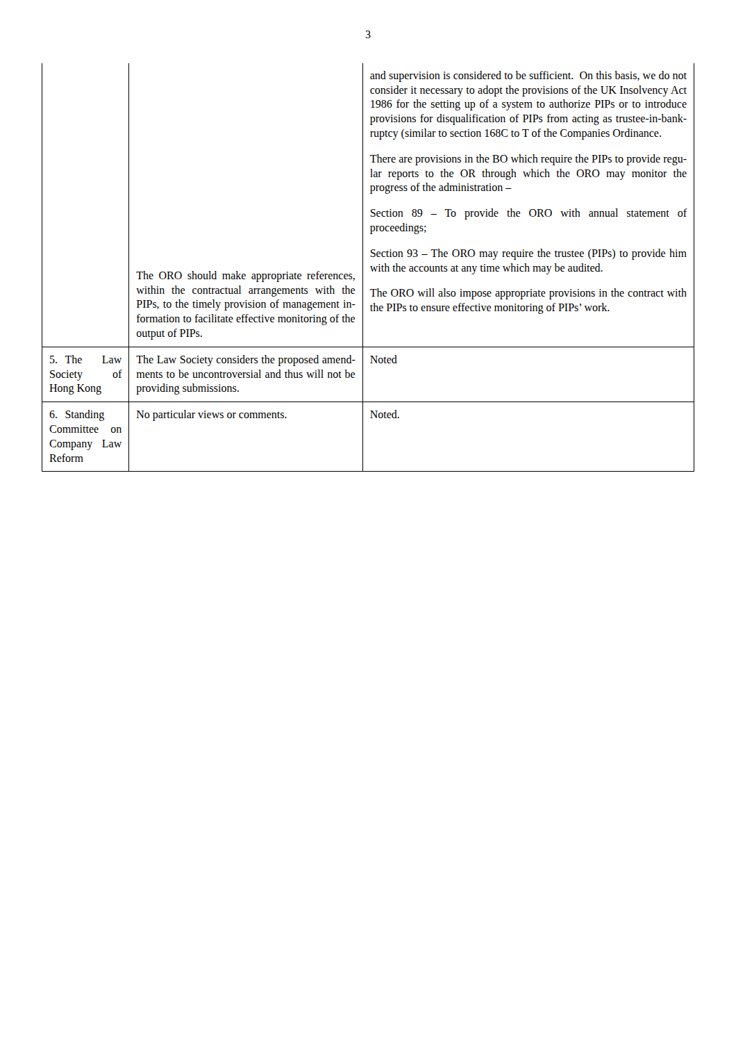3
| | The ORO should make appropriate references, within the contractual arrangements with the PIPs, to the timely provision of management information to facilitate effective monitoring of the output of PIPs. | and supervision is considered to be sufficient. On this basis, we do not consider it necessary to adopt the provisions of the UK Insolvency Act 1986 for the setting up of a system to authorize PIPs or to introduce provisions for disqualification of PIPs from acting as trustee-in-bankruptcy (similar to section 168C to T of the Companies Ordinance. There are provisions in the BO which require the PIPs to provide regular reports to the OR through which the ORO may monitor the progress of the administration – Section 89 – To provide the ORO with annual statement of proceedings; Section 93 – The ORO may require the trustee (PIPs) to provide him with the accounts at any time which may be audited. The ORO will also impose appropriate provisions in the contract with the PIPs to ensure effective monitoring of PIPs’ work. |
| 5. The Law Society of Hong Kong | The Law Society considers the proposed amendments to be uncontroversial and thus will not be providing submissions. | Noted |
| 6. Standing Committee on Company Law Reform | No particular views or comments. | Noted. |